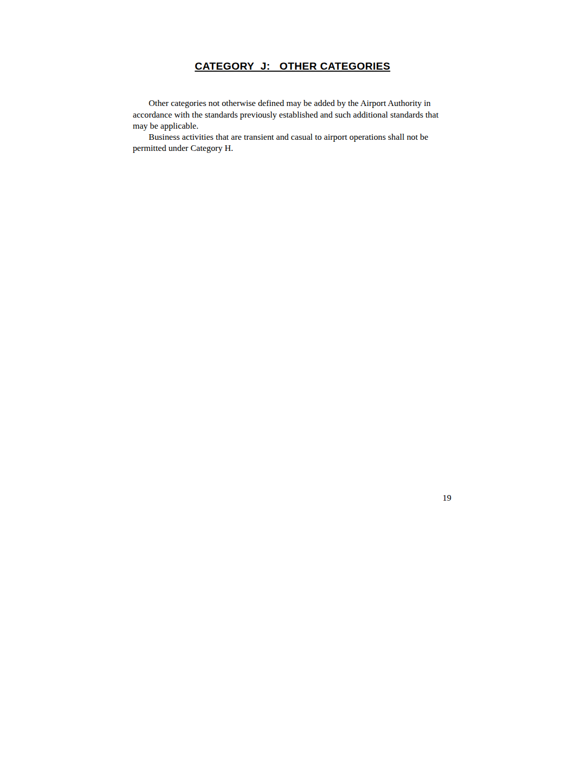CATEGORY J: OTHER CATEGORIES
Other categories not otherwise defined may be added by the Airport Authority in accordance with the standards previously established and such additional standards that may be applicable.
Business activities that are transient and casual to airport operations shall not be permitted under Category H.
19